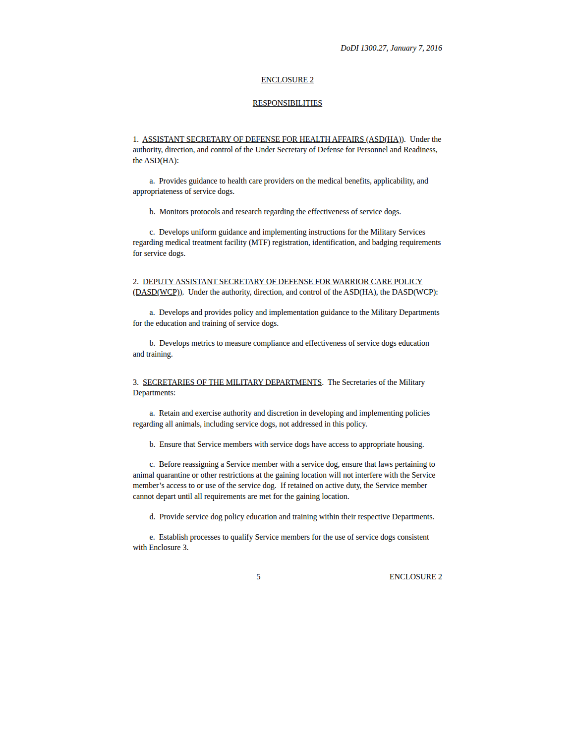DoDI 1300.27, January 7, 2016
ENCLOSURE 2
RESPONSIBILITIES
1. ASSISTANT SECRETARY OF DEFENSE FOR HEALTH AFFAIRS (ASD(HA)). Under the authority, direction, and control of the Under Secretary of Defense for Personnel and Readiness, the ASD(HA):
a. Provides guidance to health care providers on the medical benefits, applicability, and appropriateness of service dogs.
b. Monitors protocols and research regarding the effectiveness of service dogs.
c. Develops uniform guidance and implementing instructions for the Military Services regarding medical treatment facility (MTF) registration, identification, and badging requirements for service dogs.
2. DEPUTY ASSISTANT SECRETARY OF DEFENSE FOR WARRIOR CARE POLICY (DASD(WCP)). Under the authority, direction, and control of the ASD(HA), the DASD(WCP):
a. Develops and provides policy and implementation guidance to the Military Departments for the education and training of service dogs.
b. Develops metrics to measure compliance and effectiveness of service dogs education and training.
3. SECRETARIES OF THE MILITARY DEPARTMENTS. The Secretaries of the Military Departments:
a. Retain and exercise authority and discretion in developing and implementing policies regarding all animals, including service dogs, not addressed in this policy.
b. Ensure that Service members with service dogs have access to appropriate housing.
c. Before reassigning a Service member with a service dog, ensure that laws pertaining to animal quarantine or other restrictions at the gaining location will not interfere with the Service member’s access to or use of the service dog. If retained on active duty, the Service member cannot depart until all requirements are met for the gaining location.
d. Provide service dog policy education and training within their respective Departments.
e. Establish processes to qualify Service members for the use of service dogs consistent with Enclosure 3.
5 ENCLOSURE 2